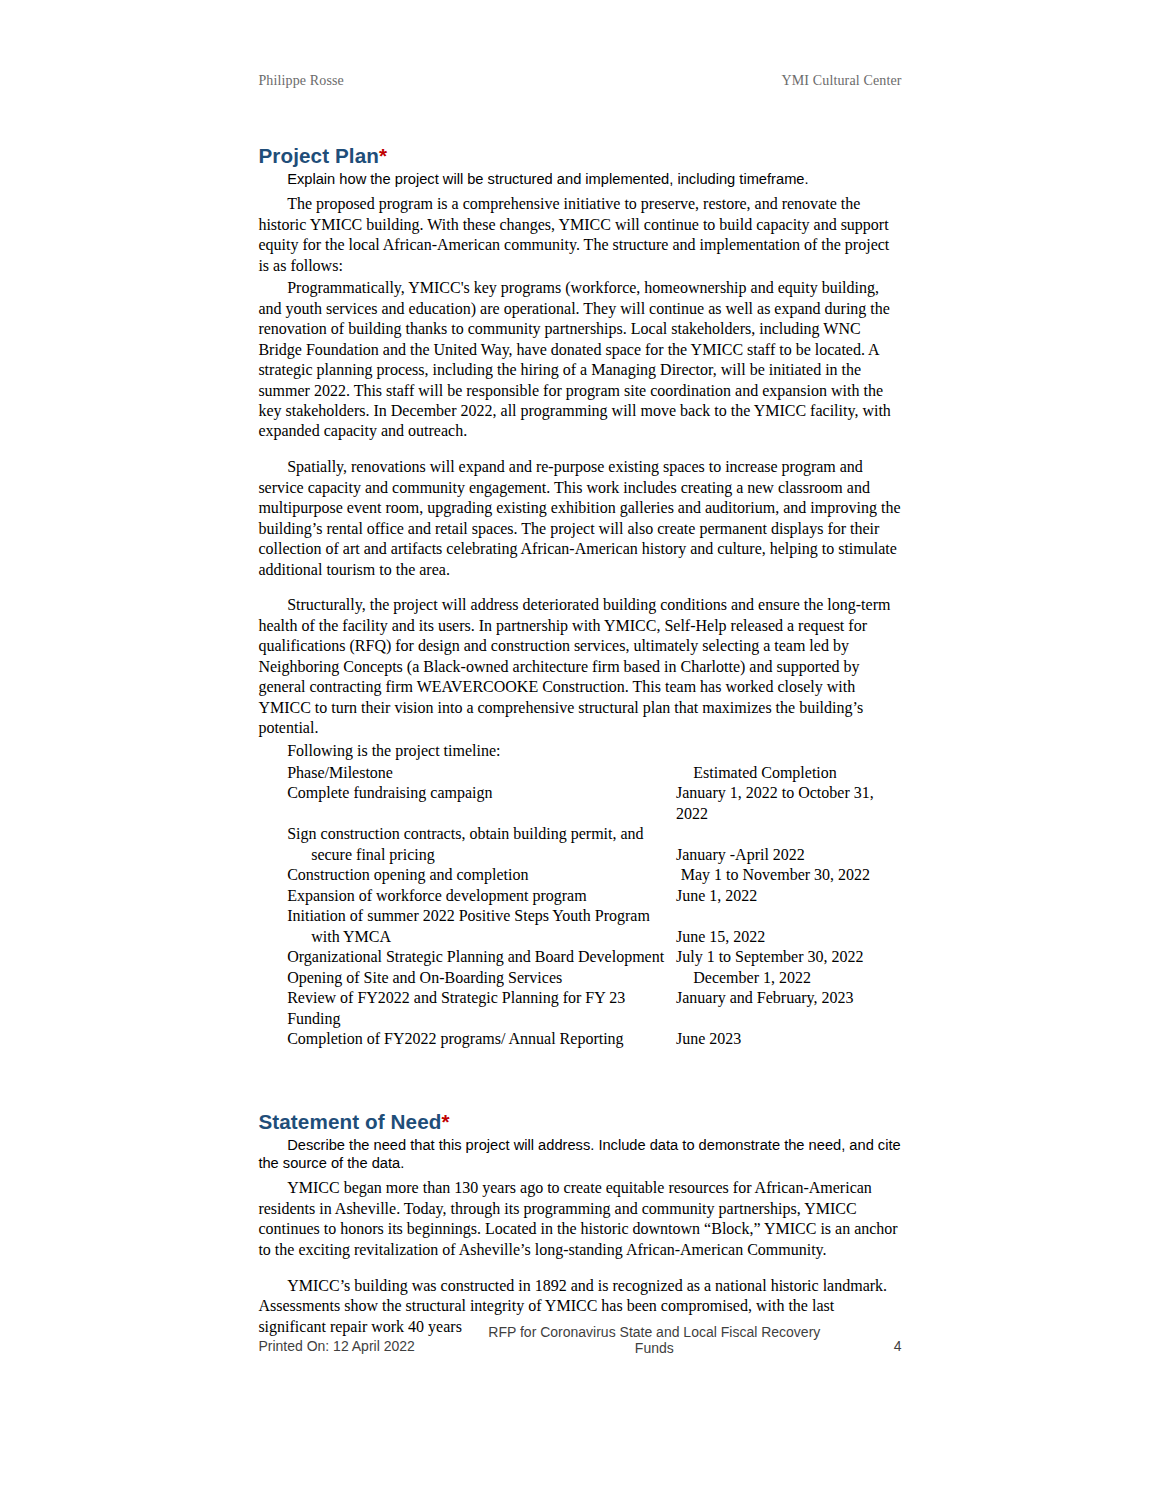Philippe Rosse YMI Cultural Center
Project Plan*
Explain how the project will be structured and implemented, including timeframe.
The proposed program is a comprehensive initiative to preserve, restore, and renovate the historic YMICC building. With these changes, YMICC will continue to build capacity and support equity for the local African-American community. The structure and implementation of the project is as follows:
Programmatically, YMICC's key programs (workforce, homeownership and equity building, and youth services and education) are operational. They will continue as well as expand during the renovation of building thanks to community partnerships. Local stakeholders, including WNC Bridge Foundation and the United Way, have donated space for the YMICC staff to be located. A strategic planning process, including the hiring of a Managing Director, will be initiated in the summer 2022. This staff will be responsible for program site coordination and expansion with the key stakeholders. In December 2022, all programming will move back to the YMICC facility, with expanded capacity and outreach.
Spatially, renovations will expand and re-purpose existing spaces to increase program and service capacity and community engagement. This work includes creating a new classroom and multipurpose event room, upgrading existing exhibition galleries and auditorium, and improving the building’s rental office and retail spaces. The project will also create permanent displays for their collection of art and artifacts celebrating African-American history and culture, helping to stimulate additional tourism to the area.
Structurally, the project will address deteriorated building conditions and ensure the long-term health of the facility and its users. In partnership with YMICC, Self-Help released a request for qualifications (RFQ) for design and construction services, ultimately selecting a team led by Neighboring Concepts (a Black-owned architecture firm based in Charlotte) and supported by general contracting firm WEAVERCOOKE Construction. This team has worked closely with YMICC to turn their vision into a comprehensive structural plan that maximizes the building’s potential.
Following is the project timeline:
Phase/Milestone
Estimated Completion
Complete fundraising campaign
January 1, 2022 to October 31, 2022
Sign construction contracts, obtain building permit, and
secure final pricing
January -April 2022
Construction opening and completion
May 1 to November 30, 2022
Expansion of workforce development program
June 1, 2022
Initiation of summer 2022 Positive Steps Youth Program
with YMCA
June 15, 2022
Organizational Strategic Planning and Board Development
July 1 to September 30, 2022
Opening of Site and On-Boarding Services
December 1, 2022
Review of FY2022 and Strategic Planning for FY 23 Funding
January and February, 2023
Completion of FY2022 programs/ Annual Reporting
June 2023
Statement of Need*
Describe the need that this project will address. Include data to demonstrate the need, and cite the source of the data.
YMICC began more than 130 years ago to create equitable resources for African-American residents in Asheville. Today, through its programming and community partnerships, YMICC continues to honors its beginnings. Located in the historic downtown “Block,” YMICC is an anchor to the exciting revitalization of Asheville’s long-standing African-American Community.
YMICC’s building was constructed in 1892 and is recognized as a national historic landmark. Assessments show the structural integrity of YMICC has been compromised, with the last significant repair work 40 years
Printed On: 12 April 2022
RFP for Coronavirus State and Local Fiscal Recovery
Funds
4